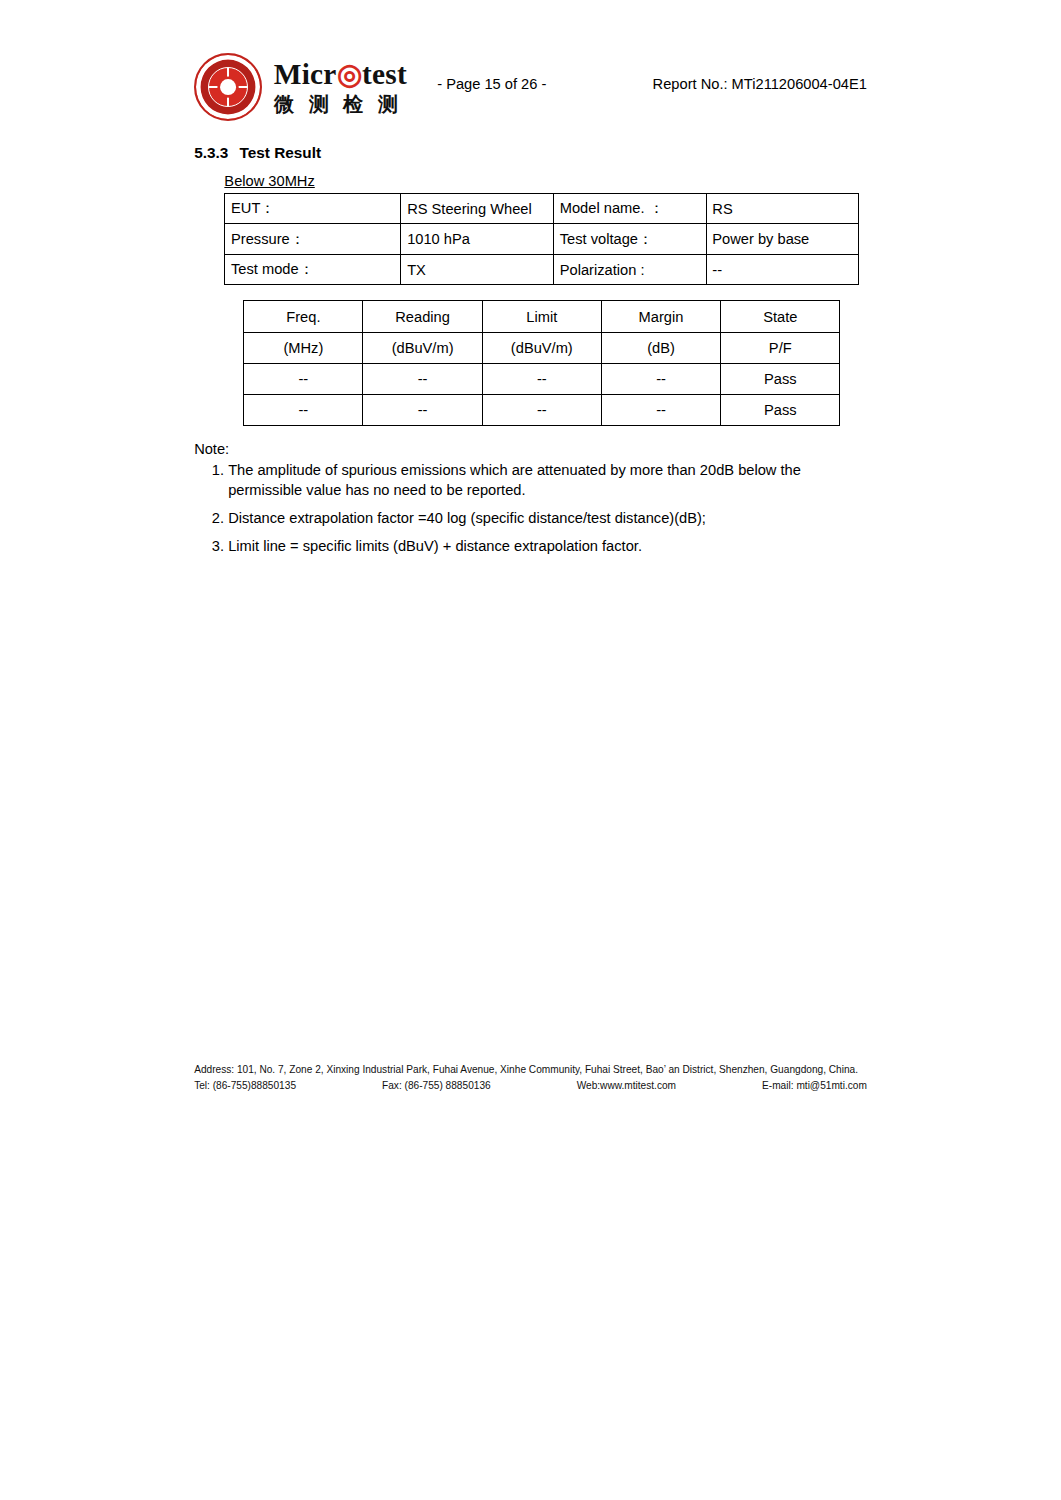Micr◎test
微 测 检 测
- Page 15 of 26 -
Report No.: MTi211206004-04E1
5.3.3 Test Result
Below 30MHz
| EUT： | RS Steering Wheel | Model name. ： | RS |
| Pressure： | 1010 hPa | Test voltage： | Power by base |
| Test mode： | TX | Polarization : | -- |
| Freq. | Reading | Limit | Margin | State |
| (MHz) | (dBuV/m) | (dBuV/m) | (dB) | P/F |
| -- | -- | -- | -- | Pass |
| -- | -- | -- | -- | Pass |
Note:
The amplitude of spurious emissions which are attenuated by more than 20dB below the permissible value has no need to be reported.
Distance extrapolation factor =40 log (specific distance/test distance)(dB);
Limit line = specific limits (dBuV) + distance extrapolation factor.
Address: 101, No. 7, Zone 2, Xinxing Industrial Park, Fuhai Avenue, Xinhe Community, Fuhai Street, Bao’ an District, Shenzhen, Guangdong, China.
Tel: (86-755)88850135 Fax: (86-755) 88850136 Web:www.mtitest.com E-mail: mti@51mti.com